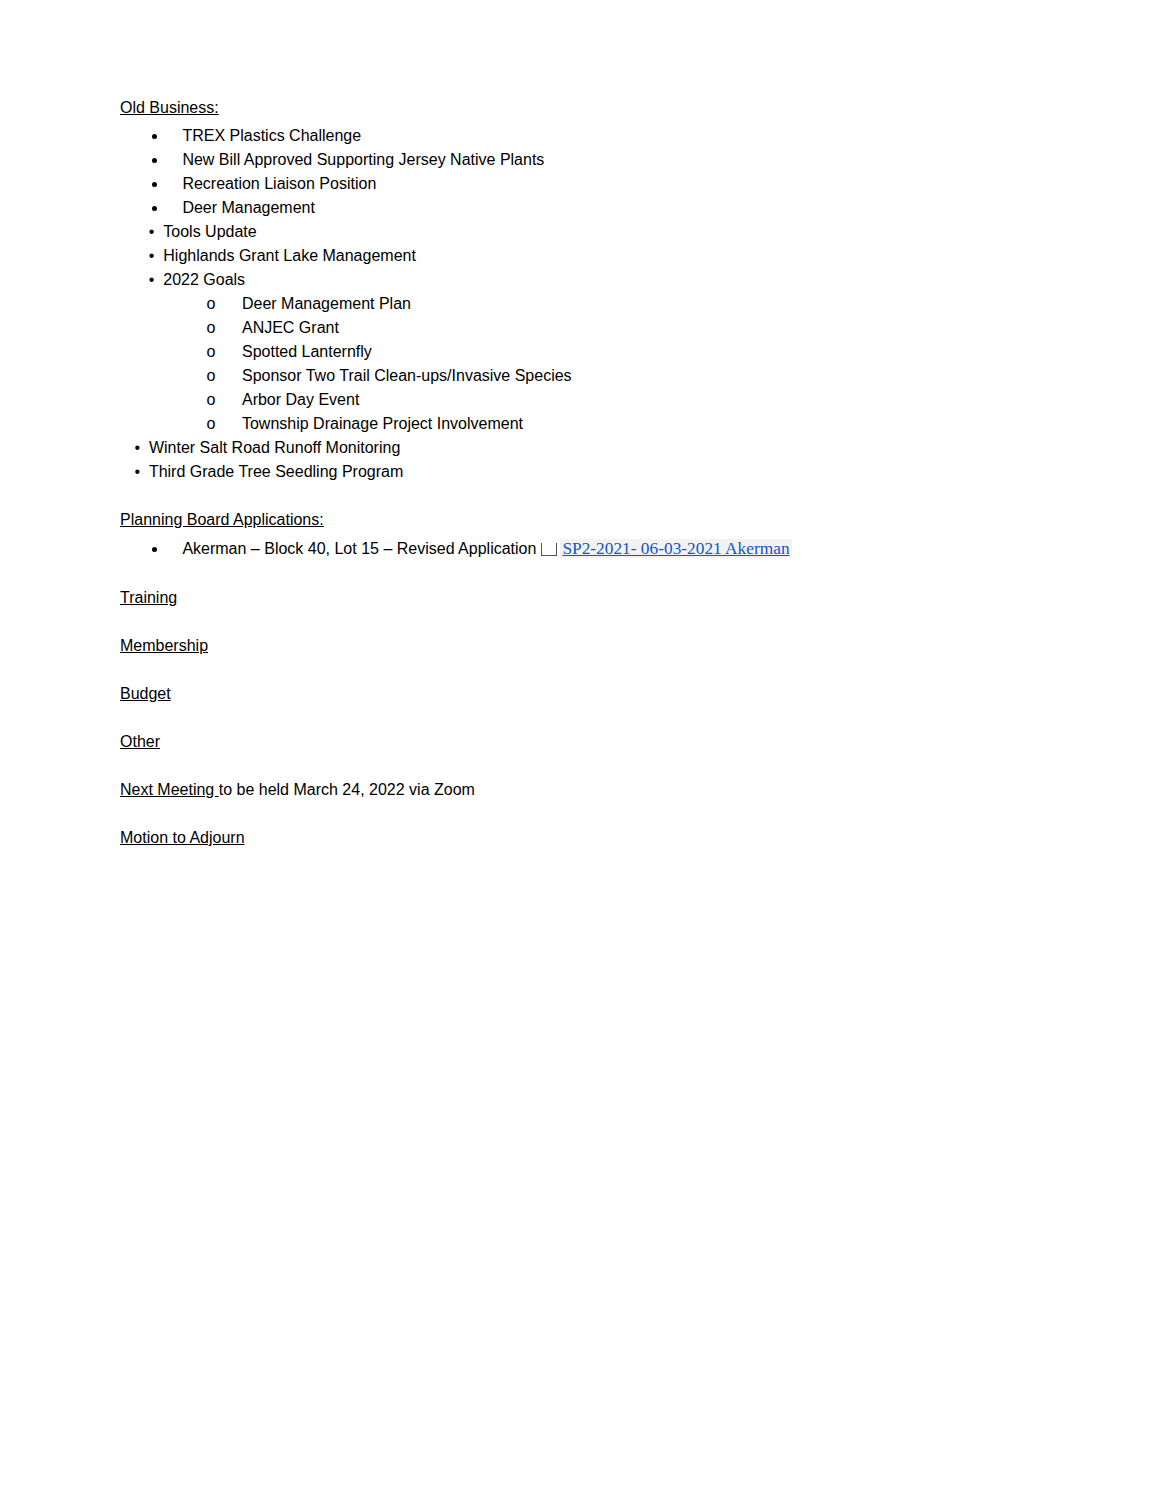Old Business:
TREX Plastics Challenge
New Bill Approved Supporting Jersey Native Plants
Recreation Liaison Position
Deer Management
Tools Update
Highlands Grant Lake Management
2022 Goals
Deer Management Plan
ANJEC Grant
Spotted Lanternfly
Sponsor Two Trail Clean-ups/Invasive Species
Arbor Day Event
Township Drainage Project Involvement
Winter Salt Road Runoff Monitoring
Third Grade Tree Seedling Program
Planning Board Applications:
Akerman – Block 40, Lot 15 – Revised Application SP2-2021- 06-03-2021 Akerman
Training
Membership
Budget
Other
Next Meeting to be held March 24, 2022 via Zoom
Motion to Adjourn